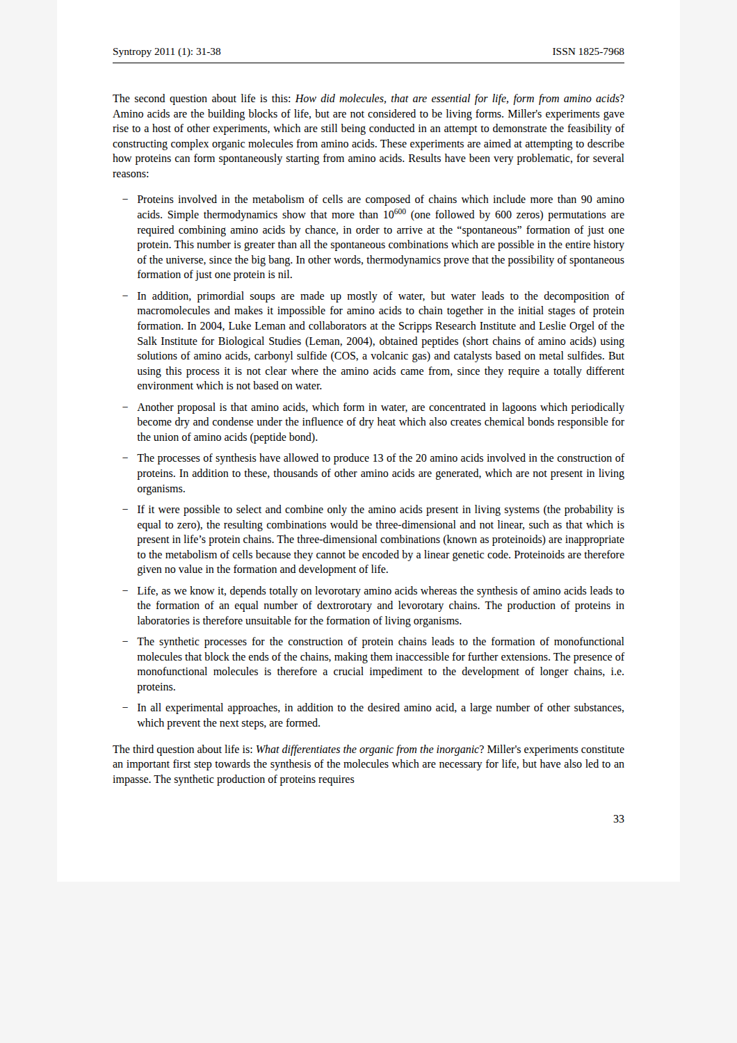Syntropy 2011 (1): 31-38 ISSN 1825-7968
The second question about life is this: How did molecules, that are essential for life, form from amino acids? Amino acids are the building blocks of life, but are not considered to be living forms. Miller's experiments gave rise to a host of other experiments, which are still being conducted in an attempt to demonstrate the feasibility of constructing complex organic molecules from amino acids. These experiments are aimed at attempting to describe how proteins can form spontaneously starting from amino acids. Results have been very problematic, for several reasons:
Proteins involved in the metabolism of cells are composed of chains which include more than 90 amino acids. Simple thermodynamics show that more than 10600 (one followed by 600 zeros) permutations are required combining amino acids by chance, in order to arrive at the “spontaneous” formation of just one protein. This number is greater than all the spontaneous combinations which are possible in the entire history of the universe, since the big bang. In other words, thermodynamics prove that the possibility of spontaneous formation of just one protein is nil.
In addition, primordial soups are made up mostly of water, but water leads to the decomposition of macromolecules and makes it impossible for amino acids to chain together in the initial stages of protein formation. In 2004, Luke Leman and collaborators at the Scripps Research Institute and Leslie Orgel of the Salk Institute for Biological Studies (Leman, 2004), obtained peptides (short chains of amino acids) using solutions of amino acids, carbonyl sulfide (COS, a volcanic gas) and catalysts based on metal sulfides. But using this process it is not clear where the amino acids came from, since they require a totally different environment which is not based on water.
Another proposal is that amino acids, which form in water, are concentrated in lagoons which periodically become dry and condense under the influence of dry heat which also creates chemical bonds responsible for the union of amino acids (peptide bond).
The processes of synthesis have allowed to produce 13 of the 20 amino acids involved in the construction of proteins. In addition to these, thousands of other amino acids are generated, which are not present in living organisms.
If it were possible to select and combine only the amino acids present in living systems (the probability is equal to zero), the resulting combinations would be three-dimensional and not linear, such as that which is present in life’s protein chains. The three-dimensional combinations (known as proteinoids) are inappropriate to the metabolism of cells because they cannot be encoded by a linear genetic code. Proteinoids are therefore given no value in the formation and development of life.
Life, as we know it, depends totally on levorotary amino acids whereas the synthesis of amino acids leads to the formation of an equal number of dextrorotary and levorotary chains. The production of proteins in laboratories is therefore unsuitable for the formation of living organisms.
The synthetic processes for the construction of protein chains leads to the formation of monofunctional molecules that block the ends of the chains, making them inaccessible for further extensions. The presence of monofunctional molecules is therefore a crucial impediment to the development of longer chains, i.e. proteins.
In all experimental approaches, in addition to the desired amino acid, a large number of other substances, which prevent the next steps, are formed.
The third question about life is: What differentiates the organic from the inorganic? Miller's experiments constitute an important first step towards the synthesis of the molecules which are necessary for life, but have also led to an impasse. The synthetic production of proteins requires
33